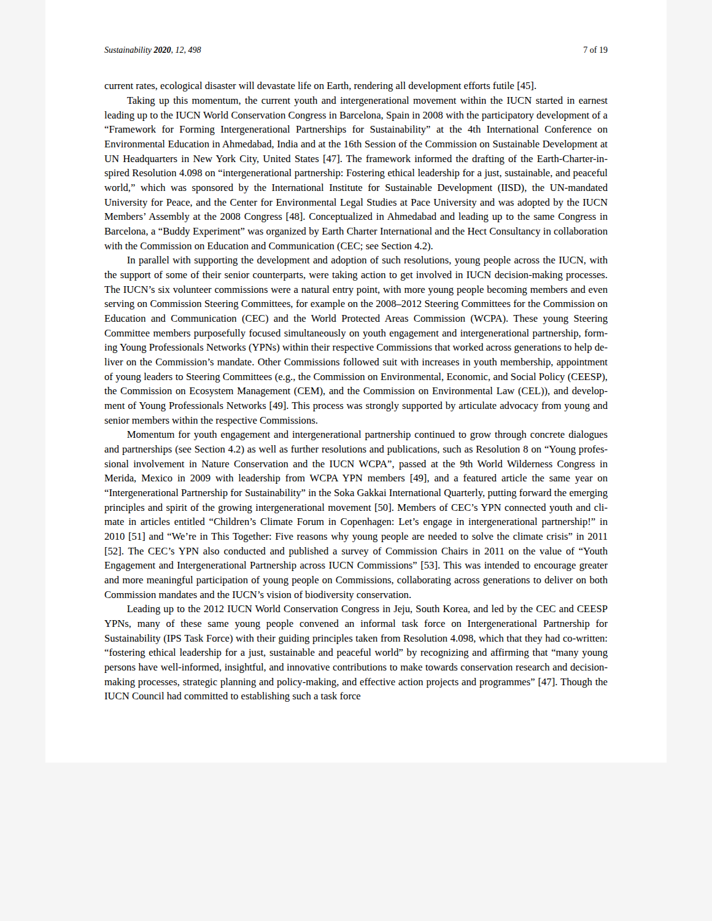Sustainability 2020, 12, 498 7 of 19
current rates, ecological disaster will devastate life on Earth, rendering all development efforts futile [45].
Taking up this momentum, the current youth and intergenerational movement within the IUCN started in earnest leading up to the IUCN World Conservation Congress in Barcelona, Spain in 2008 with the participatory development of a “Framework for Forming Intergenerational Partnerships for Sustainability” at the 4th International Conference on Environmental Education in Ahmedabad, India and at the 16th Session of the Commission on Sustainable Development at UN Headquarters in New York City, United States [47]. The framework informed the drafting of the Earth-Charter-inspired Resolution 4.098 on “intergenerational partnership: Fostering ethical leadership for a just, sustainable, and peaceful world,” which was sponsored by the International Institute for Sustainable Development (IISD), the UN-mandated University for Peace, and the Center for Environmental Legal Studies at Pace University and was adopted by the IUCN Members’ Assembly at the 2008 Congress [48]. Conceptualized in Ahmedabad and leading up to the same Congress in Barcelona, a “Buddy Experiment” was organized by Earth Charter International and the Hect Consultancy in collaboration with the Commission on Education and Communication (CEC; see Section 4.2).
In parallel with supporting the development and adoption of such resolutions, young people across the IUCN, with the support of some of their senior counterparts, were taking action to get involved in IUCN decision-making processes. The IUCN’s six volunteer commissions were a natural entry point, with more young people becoming members and even serving on Commission Steering Committees, for example on the 2008–2012 Steering Committees for the Commission on Education and Communication (CEC) and the World Protected Areas Commission (WCPA). These young Steering Committee members purposefully focused simultaneously on youth engagement and intergenerational partnership, forming Young Professionals Networks (YPNs) within their respective Commissions that worked across generations to help deliver on the Commission’s mandate. Other Commissions followed suit with increases in youth membership, appointment of young leaders to Steering Committees (e.g., the Commission on Environmental, Economic, and Social Policy (CEESP), the Commission on Ecosystem Management (CEM), and the Commission on Environmental Law (CEL)), and development of Young Professionals Networks [49]. This process was strongly supported by articulate advocacy from young and senior members within the respective Commissions.
Momentum for youth engagement and intergenerational partnership continued to grow through concrete dialogues and partnerships (see Section 4.2) as well as further resolutions and publications, such as Resolution 8 on “Young professional involvement in Nature Conservation and the IUCN WCPA”, passed at the 9th World Wilderness Congress in Merida, Mexico in 2009 with leadership from WCPA YPN members [49], and a featured article the same year on “Intergenerational Partnership for Sustainability” in the Soka Gakkai International Quarterly, putting forward the emerging principles and spirit of the growing intergenerational movement [50]. Members of CEC’s YPN connected youth and climate in articles entitled “Children’s Climate Forum in Copenhagen: Let’s engage in intergenerational partnership!” in 2010 [51] and “We’re in This Together: Five reasons why young people are needed to solve the climate crisis” in 2011 [52]. The CEC’s YPN also conducted and published a survey of Commission Chairs in 2011 on the value of “Youth Engagement and Intergenerational Partnership across IUCN Commissions” [53]. This was intended to encourage greater and more meaningful participation of young people on Commissions, collaborating across generations to deliver on both Commission mandates and the IUCN’s vision of biodiversity conservation.
Leading up to the 2012 IUCN World Conservation Congress in Jeju, South Korea, and led by the CEC and CEESP YPNs, many of these same young people convened an informal task force on Intergenerational Partnership for Sustainability (IPS Task Force) with their guiding principles taken from Resolution 4.098, which that they had co-written: “fostering ethical leadership for a just, sustainable and peaceful world” by recognizing and affirming that “many young persons have well-informed, insightful, and innovative contributions to make towards conservation research and decision-making processes, strategic planning and policy-making, and effective action projects and programmes” [47]. Though the IUCN Council had committed to establishing such a task force